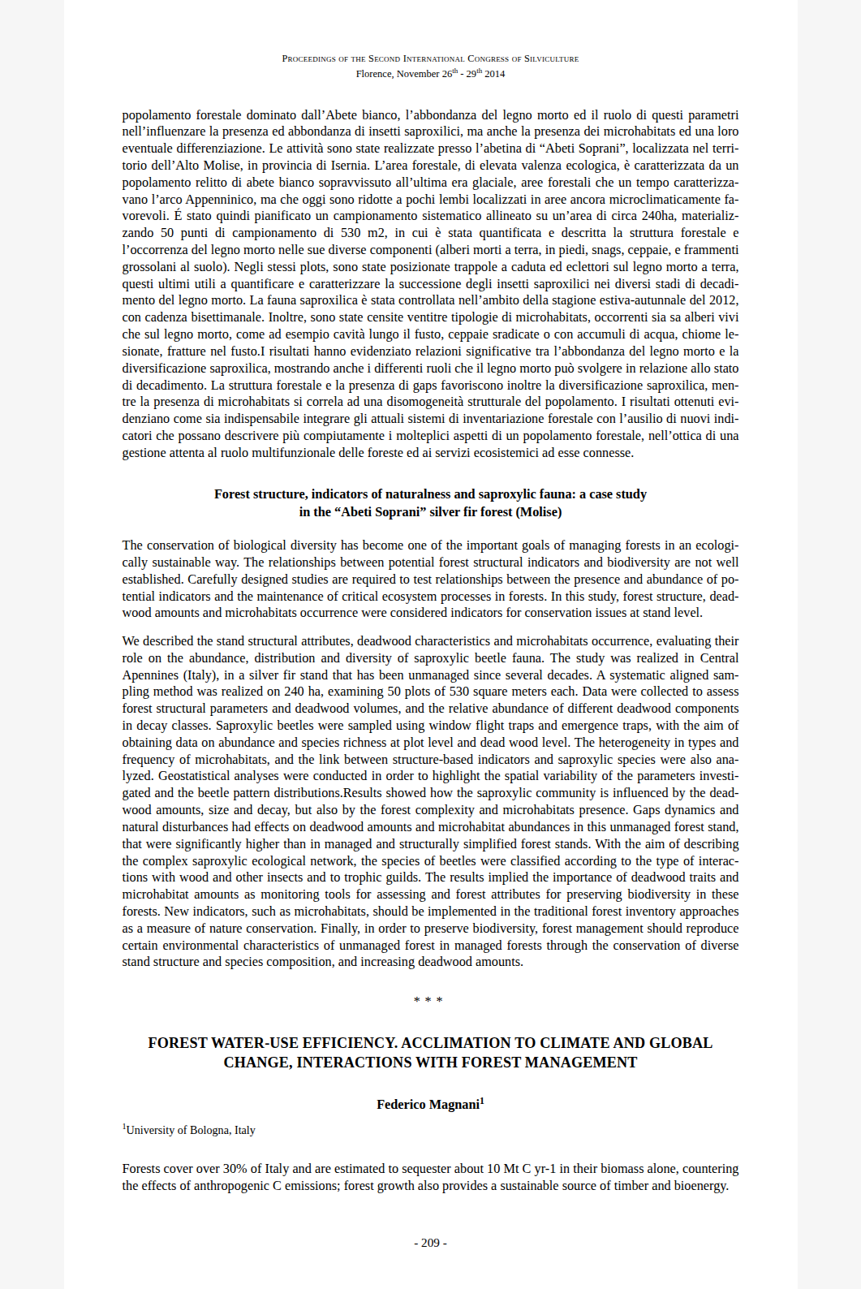Proceedings of the Second International Congress of Silviculture
Florence, November 26th - 29th 2014
popolamento forestale dominato dall’Abete bianco, l’abbondanza del legno morto ed il ruolo di questi parametri nell’influenzare la presenza ed abbondanza di insetti saproxilici, ma anche la presenza dei microhabitats ed una loro eventuale differenziazione. Le attività sono state realizzate presso l’abetina di “Abeti Soprani”, localizzata nel territorio dell’Alto Molise, in provincia di Isernia. L’area forestale, di elevata valenza ecologica, è caratterizzata da un popolamento relitto di abete bianco sopravvissuto all’ultima era glaciale, aree forestali che un tempo caratterizzavano l’arco Appenninico, ma che oggi sono ridotte a pochi lembi localizzati in aree ancora microclimaticamente favorevoli. É stato quindi pianificato un campionamento sistematico allineato su un’area di circa 240ha, materializzando 50 punti di campionamento di 530 m2, in cui è stata quantificata e descritta la struttura forestale e l’occorrenza del legno morto nelle sue diverse componenti (alberi morti a terra, in piedi, snags, ceppaie, e frammenti grossolani al suolo). Negli stessi plots, sono state posizionate trappole a caduta ed eclettori sul legno morto a terra, questi ultimi utili a quantificare e caratterizzare la successione degli insetti saproxilici nei diversi stadi di decadimento del legno morto. La fauna saproxilica è stata controllata nell’ambito della stagione estiva-autunnale del 2012, con cadenza bisettimanale. Inoltre, sono state censite ventitre tipologie di microhabitats, occorrenti sia sa alberi vivi che sul legno morto, come ad esempio cavità lungo il fusto, ceppaie sradicate o con accumuli di acqua, chiome lesionate, fratture nel fusto.I risultati hanno evidenziato relazioni significative tra l’abbondanza del legno morto e la diversificazione saproxilica, mostrando anche i differenti ruoli che il legno morto può svolgere in relazione allo stato di decadimento. La struttura forestale e la presenza di gaps favoriscono inoltre la diversificazione saproxilica, mentre la presenza di microhabitats si correla ad una disomogeneità strutturale del popolamento. I risultati ottenuti evidenziano come sia indispensabile integrare gli attuali sistemi di inventariazione forestale con l’ausilio di nuovi indicatori che possano descrivere più compiutamente i molteplici aspetti di un popolamento forestale, nell’ottica di una gestione attenta al ruolo multifunzionale delle foreste ed ai servizi ecosistemici ad esse connesse.
Forest structure, indicators of naturalness and saproxylic fauna: a case study
in the “Abeti Soprani” silver fir forest (Molise)
The conservation of biological diversity has become one of the important goals of managing forests in an ecologically sustainable way. The relationships between potential forest structural indicators and biodiversity are not well established. Carefully designed studies are required to test relationships between the presence and abundance of potential indicators and the maintenance of critical ecosystem processes in forests. In this study, forest structure, deadwood amounts and microhabitats occurrence were considered indicators for conservation issues at stand level.
We described the stand structural attributes, deadwood characteristics and microhabitats occurrence, evaluating their role on the abundance, distribution and diversity of saproxylic beetle fauna. The study was realized in Central Apennines (Italy), in a silver fir stand that has been unmanaged since several decades. A systematic aligned sampling method was realized on 240 ha, examining 50 plots of 530 square meters each. Data were collected to assess forest structural parameters and deadwood volumes, and the relative abundance of different deadwood components in decay classes. Saproxylic beetles were sampled using window flight traps and emergence traps, with the aim of obtaining data on abundance and species richness at plot level and dead wood level. The heterogeneity in types and frequency of microhabitats, and the link between structure-based indicators and saproxylic species were also analyzed. Geostatistical analyses were conducted in order to highlight the spatial variability of the parameters investigated and the beetle pattern distributions.Results showed how the saproxylic community is influenced by the deadwood amounts, size and decay, but also by the forest complexity and microhabitats presence. Gaps dynamics and natural disturbances had effects on deadwood amounts and microhabitat abundances in this unmanaged forest stand, that were significantly higher than in managed and structurally simplified forest stands. With the aim of describing the complex saproxylic ecological network, the species of beetles were classified according to the type of interactions with wood and other insects and to trophic guilds. The results implied the importance of deadwood traits and microhabitat amounts as monitoring tools for assessing and forest attributes for preserving biodiversity in these forests. New indicators, such as microhabitats, should be implemented in the traditional forest inventory approaches as a measure of nature conservation. Finally, in order to preserve biodiversity, forest management should reproduce certain environmental characteristics of unmanaged forest in managed forests through the conservation of diverse stand structure and species composition, and increasing deadwood amounts.
***
Forest water-use efficiency. Acclimation to climate and global change, interactions with forest management
Federico Magnani1
1University of Bologna, Italy
Forests cover over 30% of Italy and are estimated to sequester about 10 Mt C yr-1 in their biomass alone, countering the effects of anthropogenic C emissions; forest growth also provides a sustainable source of timber and bioenergy.
- 209 -